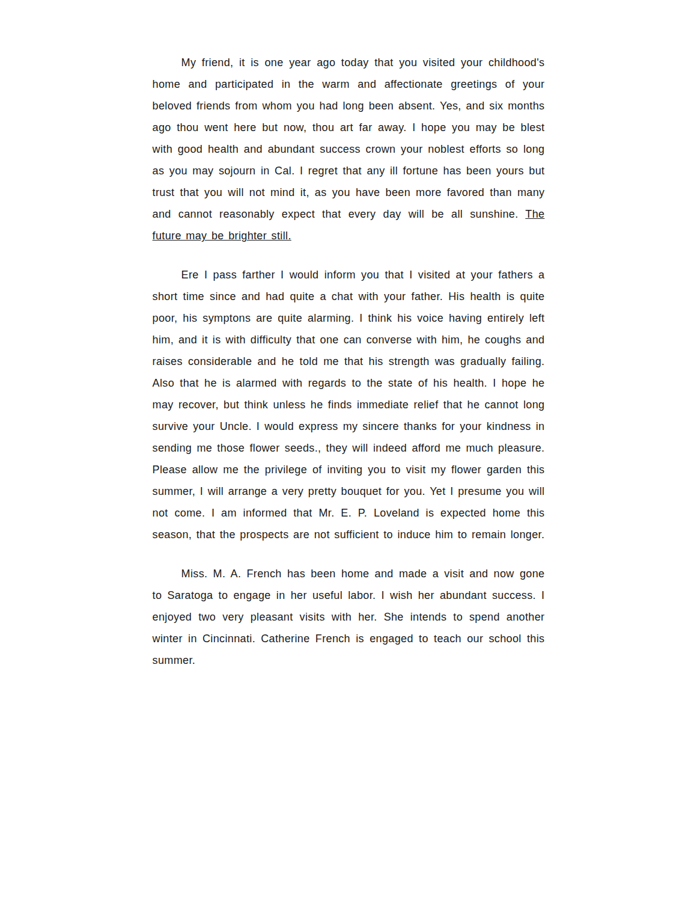My friend, it is one year ago today that you visited your childhood's home and participated in the warm and affectionate greetings of your beloved friends from whom you had long been absent. Yes, and six months ago thou went here but now, thou art far away. I hope you may be blest with good health and abundant success crown your noblest efforts so long as you may sojourn in Cal. I regret that any ill fortune has been yours but trust that you will not mind it, as you have been more favored than many and cannot reasonably expect that every day will be all sunshine. The future may be brighter still.
Ere I pass farther I would inform you that I visited at your fathers a short time since and had quite a chat with your father. His health is quite poor, his symptons are quite alarming. I think his voice having entirely left him, and it is with difficulty that one can converse with him, he coughs and raises considerable and he told me that his strength was gradually failing. Also that he is alarmed with regards to the state of his health. I hope he may recover, but think unless he finds immediate relief that he cannot long survive your Uncle. I would express my sincere thanks for your kindness in sending me those flower seeds., they will indeed afford me much pleasure. Please allow me the privilege of inviting you to visit my flower garden this summer, I will arrange a very pretty bouquet for you. Yet I presume you will not come. I am informed that Mr. E. P. Loveland is expected home this season, that the prospects are not sufficient to induce him to remain longer.
Miss. M. A. French has been home and made a visit and now gone to Saratoga to engage in her useful labor. I wish her abundant success. I enjoyed two very pleasant visits with her. She intends to spend another winter in Cincinnati. Catherine French is engaged to teach our school this summer.